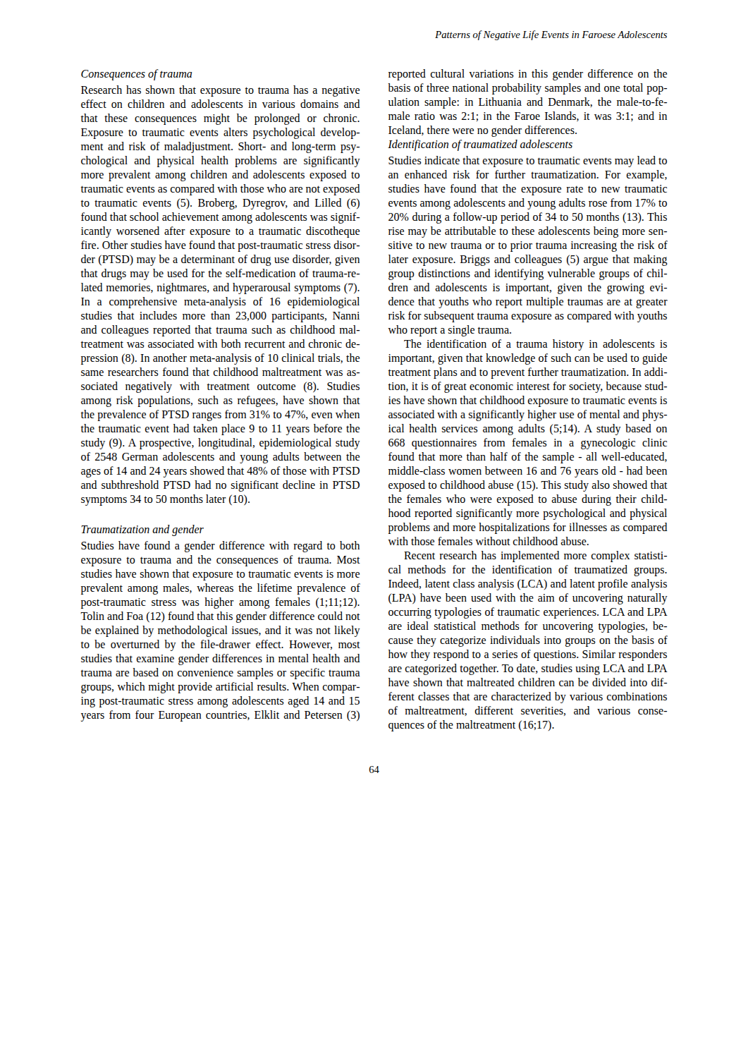Patterns of Negative Life Events in Faroese Adolescents
Consequences of trauma
Research has shown that exposure to trauma has a negative effect on children and adolescents in various domains and that these consequences might be prolonged or chronic. Exposure to traumatic events alters psychological development and risk of maladjustment. Short- and long-term psychological and physical health problems are significantly more prevalent among children and adolescents exposed to traumatic events as compared with those who are not exposed to traumatic events (5). Broberg, Dyregrov, and Lilled (6) found that school achievement among adolescents was significantly worsened after exposure to a traumatic discotheque fire. Other studies have found that post-traumatic stress disorder (PTSD) may be a determinant of drug use disorder, given that drugs may be used for the self-medication of trauma-related memories, nightmares, and hyperarousal symptoms (7). In a comprehensive meta-analysis of 16 epidemiological studies that includes more than 23,000 participants, Nanni and colleagues reported that trauma such as childhood maltreatment was associated with both recurrent and chronic depression (8). In another meta-analysis of 10 clinical trials, the same researchers found that childhood maltreatment was associated negatively with treatment outcome (8). Studies among risk populations, such as refugees, have shown that the prevalence of PTSD ranges from 31% to 47%, even when the traumatic event had taken place 9 to 11 years before the study (9). A prospective, longitudinal, epidemiological study of 2548 German adolescents and young adults between the ages of 14 and 24 years showed that 48% of those with PTSD and subthreshold PTSD had no significant decline in PTSD symptoms 34 to 50 months later (10).
Traumatization and gender
Studies have found a gender difference with regard to both exposure to trauma and the consequences of trauma. Most studies have shown that exposure to traumatic events is more prevalent among males, whereas the lifetime prevalence of post-traumatic stress was higher among females (1;11;12). Tolin and Foa (12) found that this gender difference could not be explained by methodological issues, and it was not likely to be overturned by the file-drawer effect. However, most studies that examine gender differences in mental health and trauma are based on convenience samples or specific trauma groups, which might provide artificial results. When comparing post-traumatic stress among adolescents aged 14 and 15 years from four European countries, Elklit and Petersen (3) reported cultural variations in this gender difference on the basis of three national probability samples and one total population sample: in Lithuania and Denmark, the male-to-female ratio was 2:1; in the Faroe Islands, it was 3:1; and in Iceland, there were no gender differences.
Identification of traumatized adolescents
Studies indicate that exposure to traumatic events may lead to an enhanced risk for further traumatization. For example, studies have found that the exposure rate to new traumatic events among adolescents and young adults rose from 17% to 20% during a follow-up period of 34 to 50 months (13). This rise may be attributable to these adolescents being more sensitive to new trauma or to prior trauma increasing the risk of later exposure. Briggs and colleagues (5) argue that making group distinctions and identifying vulnerable groups of children and adolescents is important, given the growing evidence that youths who report multiple traumas are at greater risk for subsequent trauma exposure as compared with youths who report a single trauma.
The identification of a trauma history in adolescents is important, given that knowledge of such can be used to guide treatment plans and to prevent further traumatization. In addition, it is of great economic interest for society, because studies have shown that childhood exposure to traumatic events is associated with a significantly higher use of mental and physical health services among adults (5;14). A study based on 668 questionnaires from females in a gynecologic clinic found that more than half of the sample - all well-educated, middle-class women between 16 and 76 years old - had been exposed to childhood abuse (15). This study also showed that the females who were exposed to abuse during their childhood reported significantly more psychological and physical problems and more hospitalizations for illnesses as compared with those females without childhood abuse.
Recent research has implemented more complex statistical methods for the identification of traumatized groups. Indeed, latent class analysis (LCA) and latent profile analysis (LPA) have been used with the aim of uncovering naturally occurring typologies of traumatic experiences. LCA and LPA are ideal statistical methods for uncovering typologies, because they categorize individuals into groups on the basis of how they respond to a series of questions. Similar responders are categorized together. To date, studies using LCA and LPA have shown that maltreated children can be divided into different classes that are characterized by various combinations of maltreatment, different severities, and various consequences of the maltreatment (16;17).
64